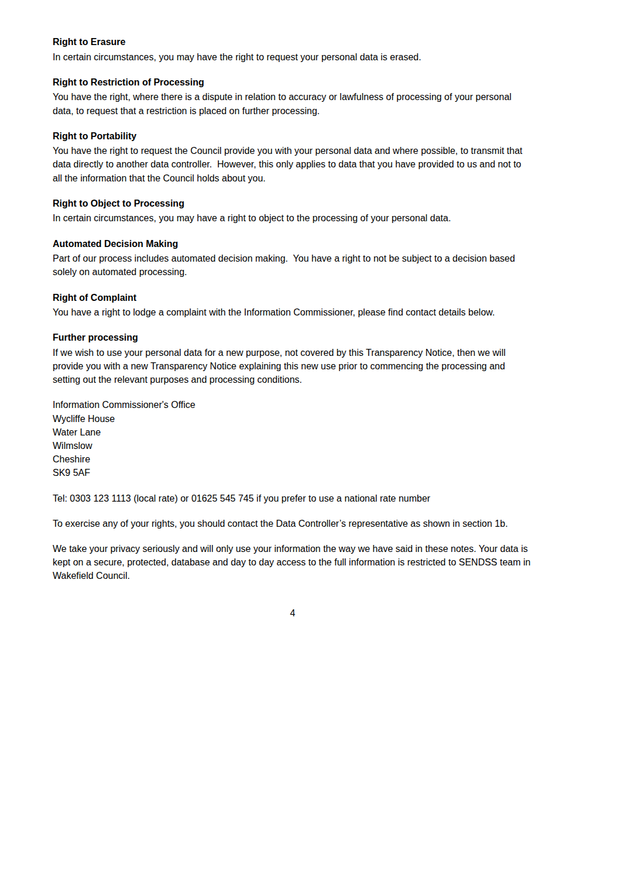Right to Erasure
In certain circumstances, you may have the right to request your personal data is erased.
Right to Restriction of Processing
You have the right, where there is a dispute in relation to accuracy or lawfulness of processing of your personal data, to request that a restriction is placed on further processing.
Right to Portability
You have the right to request the Council provide you with your personal data and where possible, to transmit that data directly to another data controller. However, this only applies to data that you have provided to us and not to all the information that the Council holds about you.
Right to Object to Processing
In certain circumstances, you may have a right to object to the processing of your personal data.
Automated Decision Making
Part of our process includes automated decision making. You have a right to not be subject to a decision based solely on automated processing.
Right of Complaint
You have a right to lodge a complaint with the Information Commissioner, please find contact details below.
Further processing
If we wish to use your personal data for a new purpose, not covered by this Transparency Notice, then we will provide you with a new Transparency Notice explaining this new use prior to commencing the processing and setting out the relevant purposes and processing conditions.
Information Commissioner's Office
Wycliffe House
Water Lane
Wilmslow
Cheshire
SK9 5AF
Tel: 0303 123 1113 (local rate) or 01625 545 745 if you prefer to use a national rate number
To exercise any of your rights, you should contact the Data Controller’s representative as shown in section 1b.
We take your privacy seriously and will only use your information the way we have said in these notes. Your data is kept on a secure, protected, database and day to day access to the full information is restricted to SENDSS team in Wakefield Council.
4